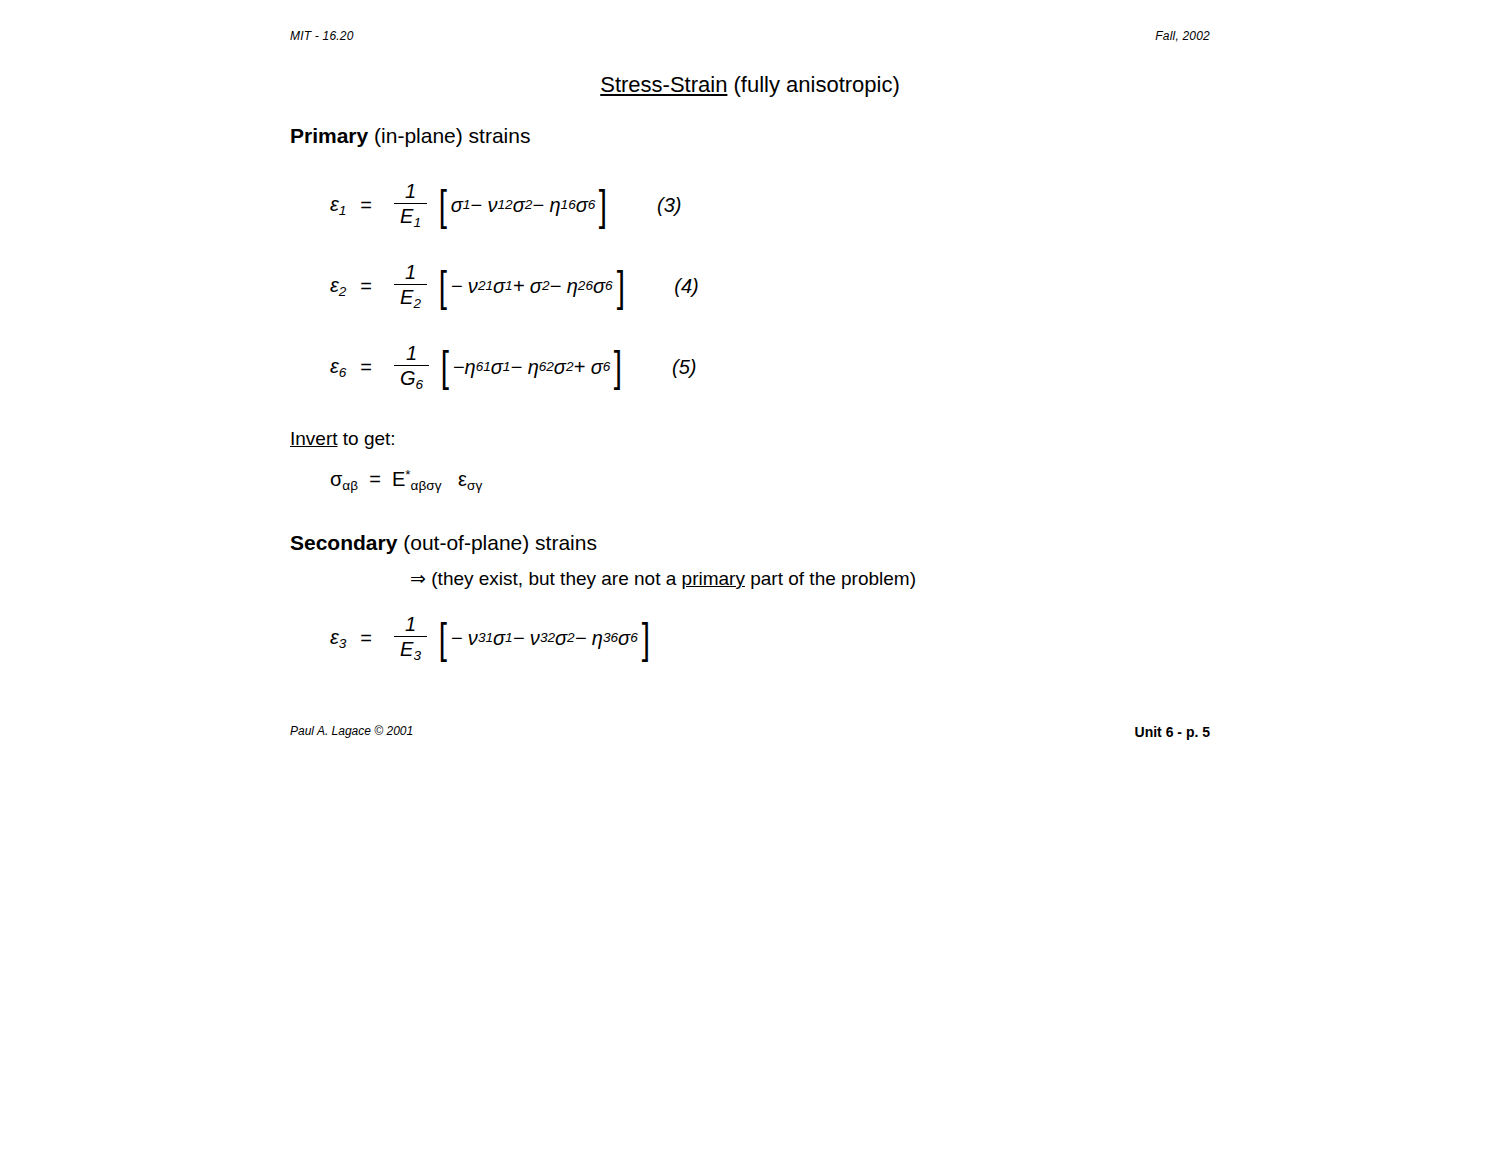MIT - 16.20
Fall, 2002
Stress-Strain (fully anisotropic)
Primary (in-plane) strains
ε1 = 1 E1 [ σ1 − ν12σ2 − η16σ6 ] (3)
ε2 = 1 E2 [ − ν21 σ1 + σ2 − η26σ6 ] (4)
ε6 = 1 G6 [ −η61 σ1 − η62σ2 + σ6 ] (5)
Invert to get:
σαβ = E*αβσγ εσγ
Secondary (out-of-plane) strains
⇒ (they exist, but they are not a primary part of the problem)
ε3 = 1 E3 [ − ν31σ1 − ν32σ2 − η36σ6 ]
Paul A. Lagace © 2001
Unit 6 - p. 5